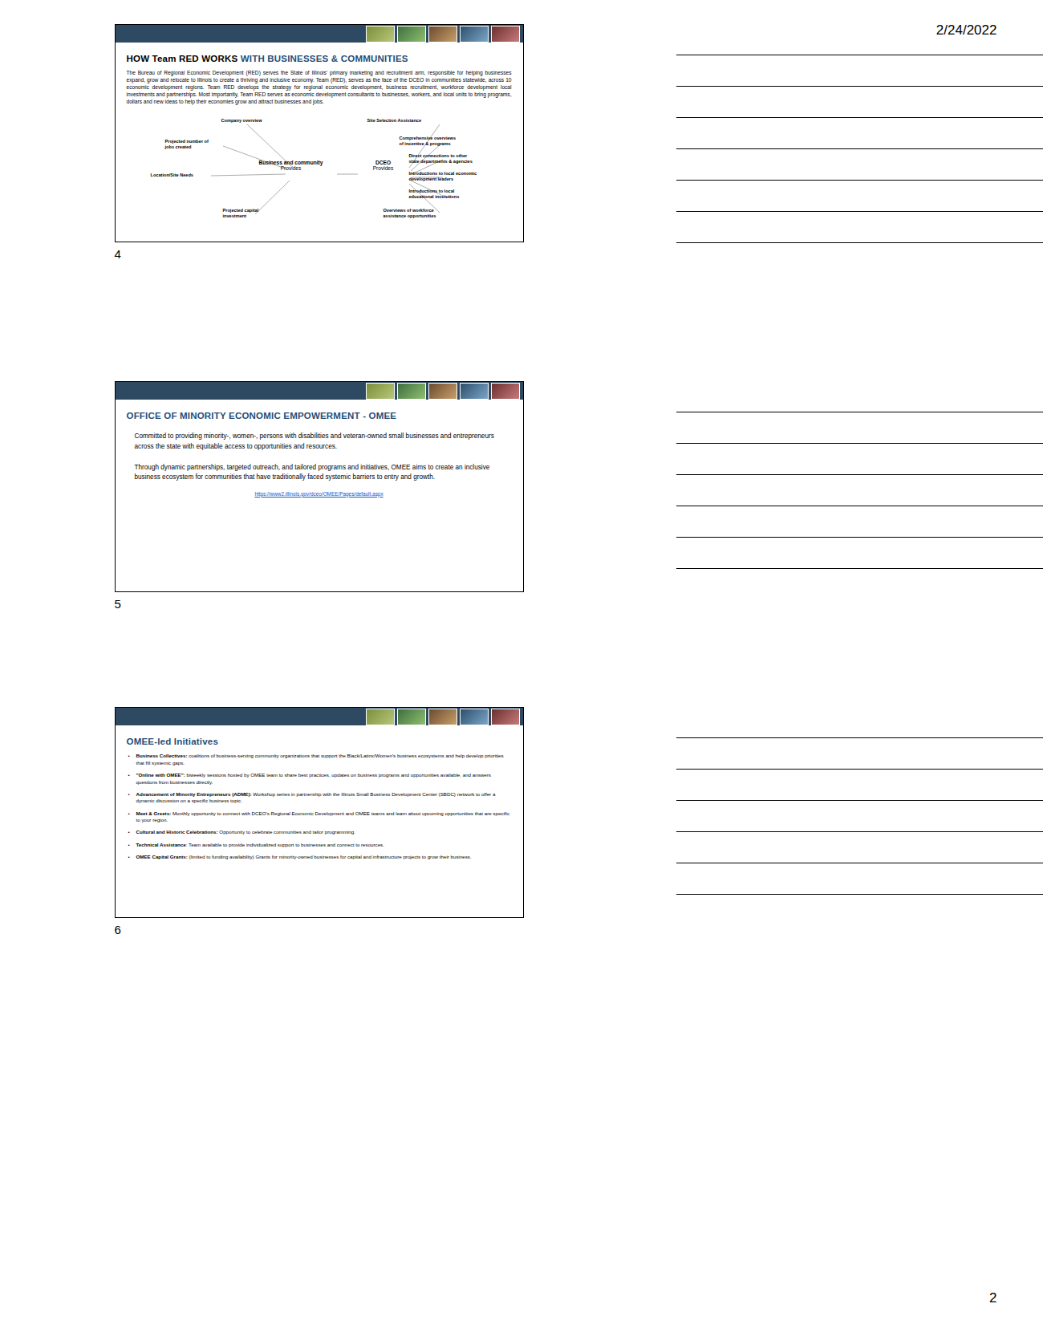2/24/2022
HOW Team RED WORKS WITH BUSINESSES & COMMUNITIES
The Bureau of Regional Economic Development (RED) serves the State of Illinois' primary marketing and recruitment arm, responsible for helping businesses expand, grow and relocate to Illinois to create a thriving and inclusive economy. Team (RED), serves as the face of the DCEO in communities statewide, across 10 economic development regions. Team RED develops the strategy for regional economic development, business recruitment, workforce development local investments and partnerships. Most importantly, Team RED serves as economic development consultants to businesses, workers, and local units to bring programs, dollars and new ideas to help their economies grow and attract businesses and jobs.
Company overview
Projected number of
jobs created
Location/Site Needs
Projected capital
investment
Business and community Provides
DCEOProvides
Site Selection Assistance
Comprehensive overviews
of incentive & programs
Direct connections to other
state departments & agencies
Introductions to local economic
development leaders
Introductions to local
educational institutions
Overviews of workforce
assistance opportunities
4
OFFICE OF MINORITY ECONOMIC EMPOWERMENT - OMEE
Committed to providing minority-, women-, persons with disabilities and veteran-owned small businesses and entrepreneurs across the state with equitable access to opportunities and resources.
Through dynamic partnerships, targeted outreach, and tailored programs and initiatives, OMEE aims to create an inclusive business ecosystem for communities that have traditionally faced systemic barriers to entry and growth.
https://www2.illinois.gov/dceo/OMEE/Pages/default.aspx
5
OMEE-led Initiatives
Business Collectives: coalitions of business-serving community organizations that support the Black/Latinx/Women's business ecosystems and help develop priorities that fill systemic gaps.
"Online with OMEE": biweekly sessions hosted by OMEE team to share best practices, updates on business programs and opportunities available, and answers questions from businesses directly.
Advancement of Minority Entrepreneurs (ADME): Workshop series in partnership with the Illinois Small Business Development Center (SBDC) network to offer a dynamic discussion on a specific business topic.
Meet & Greets: Monthly opportunity to connect with DCEO's Regional Economic Development and OMEE teams and learn about upcoming opportunities that are specific to your region.
Cultural and Historic Celebrations: Opportunity to celebrate communities and tailor programming.
Technical Assistance: Team available to provide individualized support to businesses and connect to resources.
OMEE Capital Grants: (limited to funding availability) Grants for minority-owned businesses for capital and infrastructure projects to grow their business.
6
2